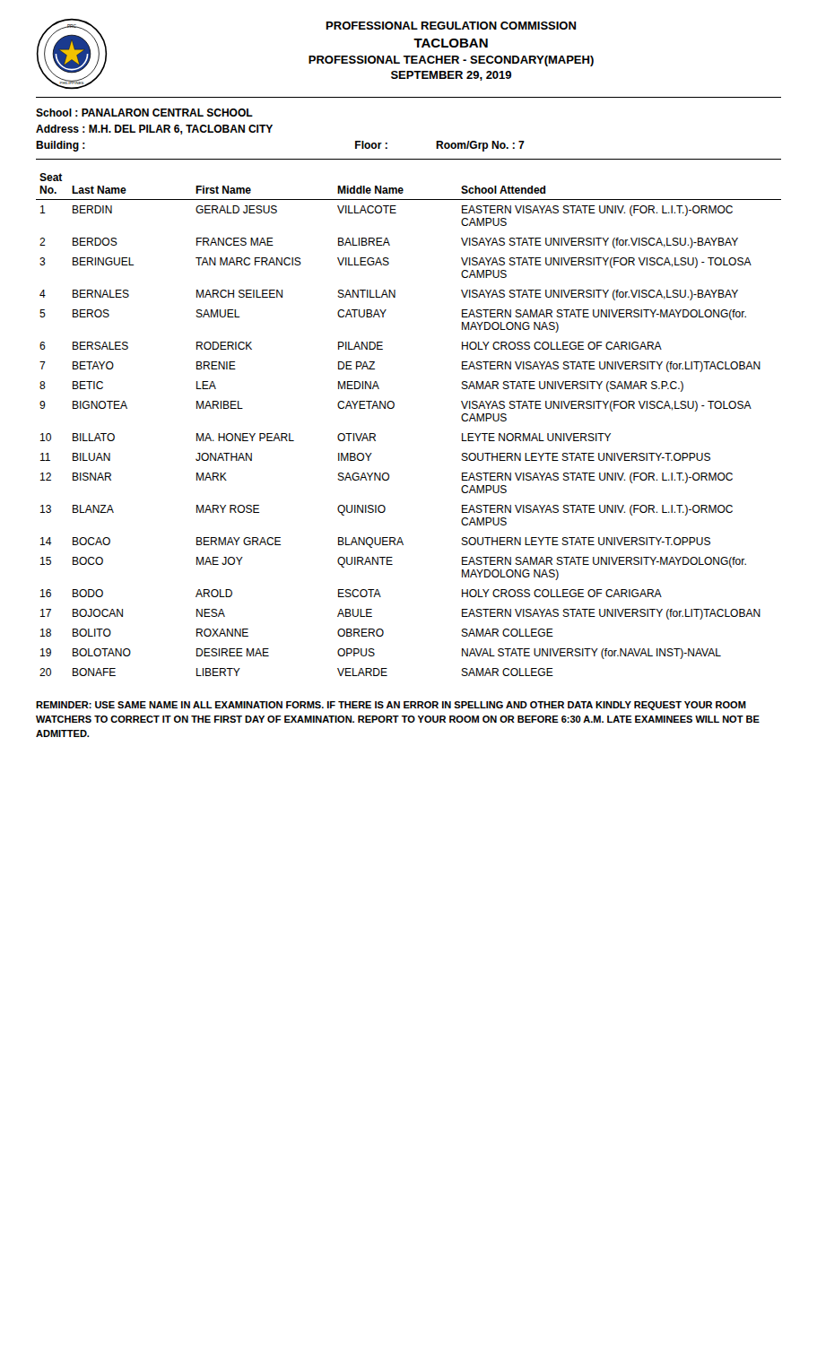PRC PHILIPPINES
PROFESSIONAL REGULATION COMMISSION
TACLOBAN
PROFESSIONAL TEACHER - SECONDARY(MAPEH)
SEPTEMBER 29, 2019
School : PANALARON CENTRAL SCHOOL
Address : M.H. DEL PILAR 6, TACLOBAN CITY
Building :
Floor : Room/Grp No. : 7
| Seat No. | Last Name | First Name | Middle Name | School Attended |
| --- | --- | --- | --- | --- |
| 1 | BERDIN | GERALD JESUS | VILLACOTE | EASTERN VISAYAS STATE UNIV. (FOR. L.I.T.)-ORMOC CAMPUS |
| 2 | BERDOS | FRANCES MAE | BALIBREA | VISAYAS STATE UNIVERSITY (for.VISCA,LSU.)-BAYBAY |
| 3 | BERINGUEL | TAN MARC FRANCIS | VILLEGAS | VISAYAS STATE UNIVERSITY(FOR VISCA,LSU) - TOLOSA CAMPUS |
| 4 | BERNALES | MARCH SEILEEN | SANTILLAN | VISAYAS STATE UNIVERSITY (for.VISCA,LSU.)-BAYBAY |
| 5 | BEROS | SAMUEL | CATUBAY | EASTERN SAMAR STATE UNIVERSITY-MAYDOLONG(for. MAYDOLONG NAS) |
| 6 | BERSALES | RODERICK | PILANDE | HOLY CROSS COLLEGE OF CARIGARA |
| 7 | BETAYO | BRENIE | DE PAZ | EASTERN VISAYAS STATE UNIVERSITY (for.LIT)TACLOBAN |
| 8 | BETIC | LEA | MEDINA | SAMAR STATE UNIVERSITY (SAMAR S.P.C.) |
| 9 | BIGNOTEA | MARIBEL | CAYETANO | VISAYAS STATE UNIVERSITY(FOR VISCA,LSU) - TOLOSA CAMPUS |
| 10 | BILLATO | MA. HONEY PEARL | OTIVAR | LEYTE NORMAL UNIVERSITY |
| 11 | BILUAN | JONATHAN | IMBOY | SOUTHERN LEYTE STATE UNIVERSITY-T.OPPUS |
| 12 | BISNAR | MARK | SAGAYNO | EASTERN VISAYAS STATE UNIV. (FOR. L.I.T.)-ORMOC CAMPUS |
| 13 | BLANZA | MARY ROSE | QUINISIO | EASTERN VISAYAS STATE UNIV. (FOR. L.I.T.)-ORMOC CAMPUS |
| 14 | BOCAO | BERMAY GRACE | BLANQUERA | SOUTHERN LEYTE STATE UNIVERSITY-T.OPPUS |
| 15 | BOCO | MAE JOY | QUIRANTE | EASTERN SAMAR STATE UNIVERSITY-MAYDOLONG(for. MAYDOLONG NAS) |
| 16 | BODO | AROLD | ESCOTA | HOLY CROSS COLLEGE OF CARIGARA |
| 17 | BOJOCAN | NESA | ABULE | EASTERN VISAYAS STATE UNIVERSITY (for.LIT)TACLOBAN |
| 18 | BOLITO | ROXANNE | OBRERO | SAMAR COLLEGE |
| 19 | BOLOTANO | DESIREE MAE | OPPUS | NAVAL STATE UNIVERSITY (for.NAVAL INST)-NAVAL |
| 20 | BONAFE | LIBERTY | VELARDE | SAMAR COLLEGE |
REMINDER: USE SAME NAME IN ALL EXAMINATION FORMS. IF THERE IS AN ERROR IN SPELLING AND OTHER DATA KINDLY REQUEST YOUR ROOM WATCHERS TO CORRECT IT ON THE FIRST DAY OF EXAMINATION. REPORT TO YOUR ROOM ON OR BEFORE 6:30 A.M. LATE EXAMINEES WILL NOT BE ADMITTED.